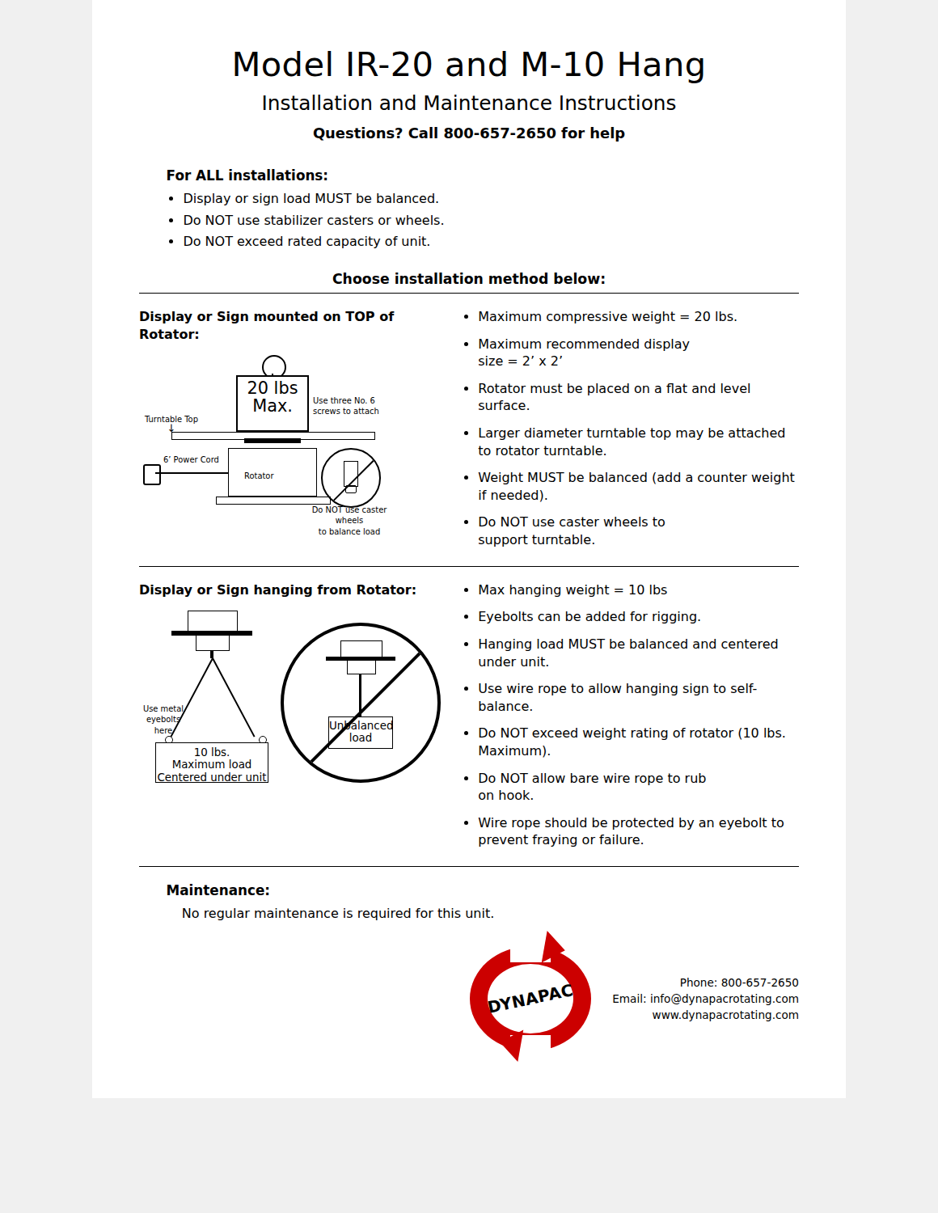Model IR-20 and M-10 Hang
Installation and Maintenance Instructions
Questions? Call 800-657-2650 for help
For ALL installations:
Display or sign load MUST be balanced.
Do NOT use stabilizer casters or wheels.
Do NOT exceed rated capacity of unit.
Choose installation method below:
Display or Sign mounted on TOP of Rotator:
20 lbs Max.
Turntable Top↓
Use three No. 6
screws to attach
Rotator
6’ Power Cord
Do NOT use caster wheels
to balance load
Maximum compressive weight = 20 lbs.
Maximum recommended display
size = 2’ x 2’
Rotator must be placed on a flat and level surface.
Larger diameter turntable top may be attached to rotator turntable.
Weight MUST be balanced (add a counter weight if needed).
Do NOT use caster wheels to
support turntable.
Display or Sign hanging from Rotator:
Use metal
eyebolts here
10 lbs.
Maximum load
Centered under unit
Unbalanced
load
Max hanging weight = 10 lbs
Eyebolts can be added for rigging.
Hanging load MUST be balanced and centered under unit.
Use wire rope to allow hanging sign to self-balance.
Do NOT exceed weight rating of rotator (10 lbs. Maximum).
Do NOT allow bare wire rope to rub
on hook.
Wire rope should be protected by an eyebolt to prevent fraying or failure.
Maintenance:
No regular maintenance is required for this unit.
DYNAPAC
Phone: 800-657-2650
Email: info@dynapacrotating.com
www.dynapacrotating.com